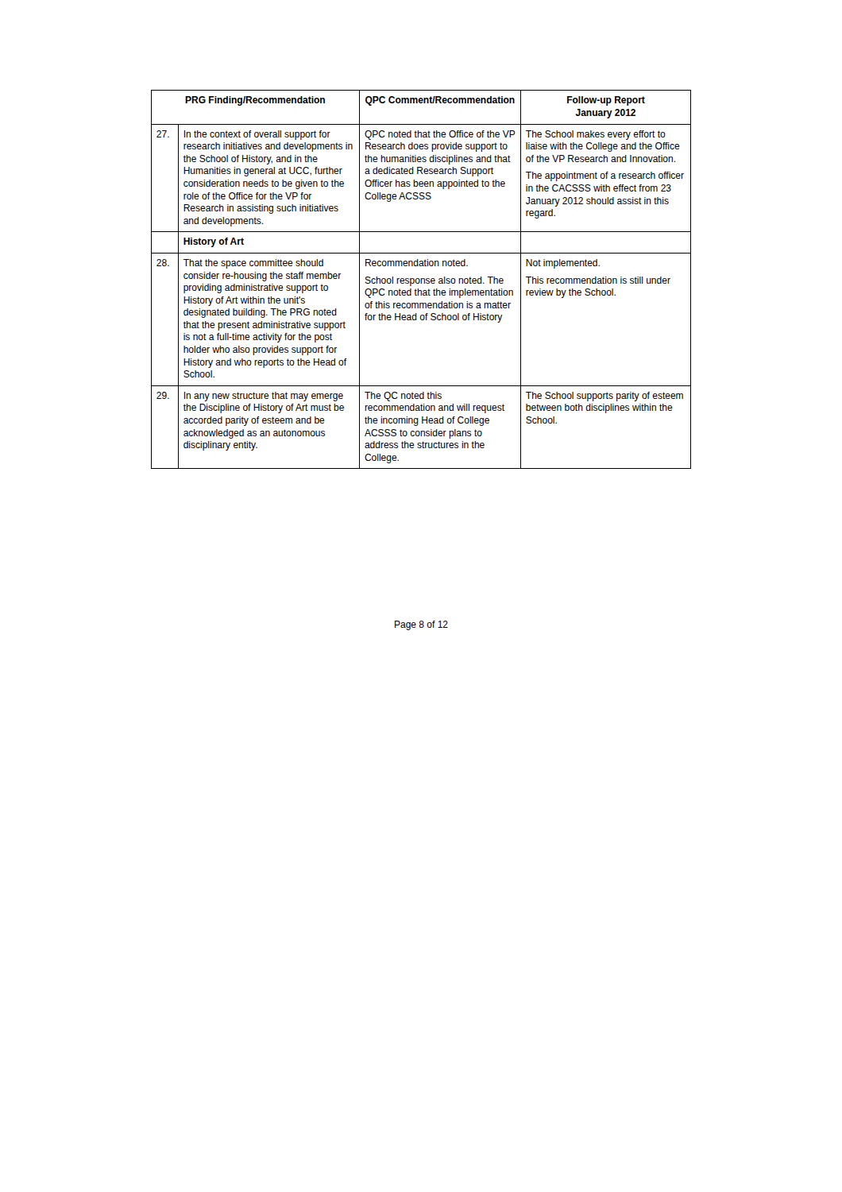| PRG Finding/Recommendation | QPC Comment/Recommendation | Follow-up Report January 2012 |
| --- | --- | --- |
| 27. | In the context of overall support for research initiatives and developments in the School of History, and in the Humanities in general at UCC, further consideration needs to be given to the role of the Office for the VP for Research in assisting such initiatives and developments. | QPC noted that the Office of the VP Research does provide support to the humanities disciplines and that a dedicated Research Support Officer has been appointed to the College ACSSS | The School makes every effort to liaise with the College and the Office of the VP Research and Innovation. The appointment of a research officer in the CACSSS with effect from 23 January 2012 should assist in this regard. |
| | History of Art | | |
| 28. | That the space committee should consider re-housing the staff member providing administrative support to History of Art within the unit's designated building. The PRG noted that the present administrative support is not a full-time activity for the post holder who also provides support for History and who reports to the Head of School. | Recommendation noted. School response also noted. The QPC noted that the implementation of this recommendation is a matter for the Head of School of History | Not implemented. This recommendation is still under review by the School. |
| 29. | In any new structure that may emerge the Discipline of History of Art must be accorded parity of esteem and be acknowledged as an autonomous disciplinary entity. | The QC noted this recommendation and will request the incoming Head of College ACSSS to consider plans to address the structures in the College. | The School supports parity of esteem between both disciplines within the School. |
Page 8 of 12